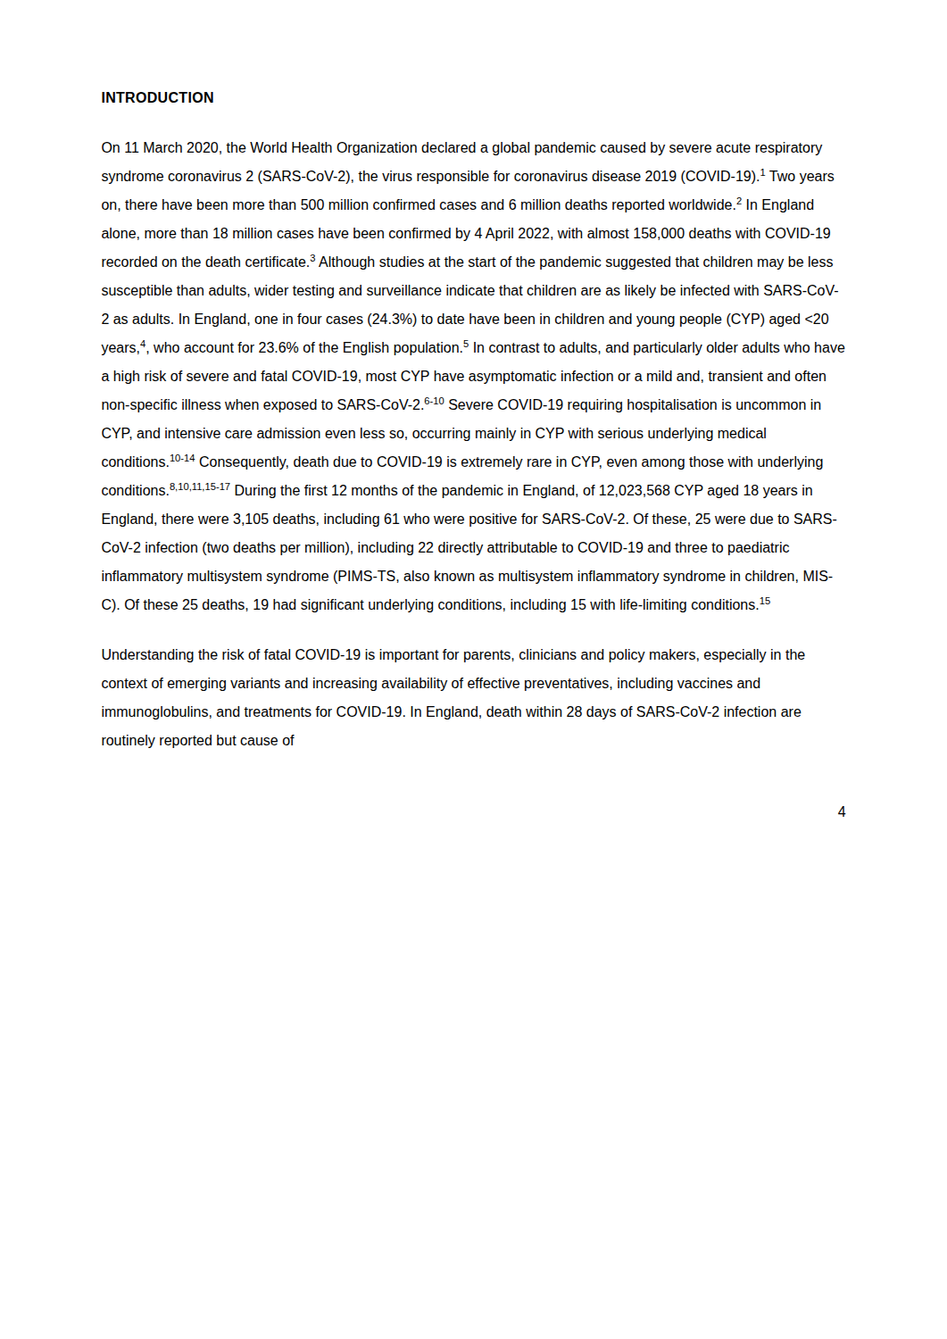INTRODUCTION
On 11 March 2020, the World Health Organization declared a global pandemic caused by severe acute respiratory syndrome coronavirus 2 (SARS-CoV-2), the virus responsible for coronavirus disease 2019 (COVID-19).1 Two years on, there have been more than 500 million confirmed cases and 6 million deaths reported worldwide.2 In England alone, more than 18 million cases have been confirmed by 4 April 2022, with almost 158,000 deaths with COVID-19 recorded on the death certificate.3 Although studies at the start of the pandemic suggested that children may be less susceptible than adults, wider testing and surveillance indicate that children are as likely be infected with SARS-CoV-2 as adults. In England, one in four cases (24.3%) to date have been in children and young people (CYP) aged <20 years,4, who account for 23.6% of the English population.5 In contrast to adults, and particularly older adults who have a high risk of severe and fatal COVID-19, most CYP have asymptomatic infection or a mild and, transient and often non-specific illness when exposed to SARS-CoV-2.6-10 Severe COVID-19 requiring hospitalisation is uncommon in CYP, and intensive care admission even less so, occurring mainly in CYP with serious underlying medical conditions.10-14 Consequently, death due to COVID-19 is extremely rare in CYP, even among those with underlying conditions.8,10,11,15-17 During the first 12 months of the pandemic in England, of 12,023,568 CYP aged 18 years in England, there were 3,105 deaths, including 61 who were positive for SARS-CoV-2. Of these, 25 were due to SARS-CoV-2 infection (two deaths per million), including 22 directly attributable to COVID-19 and three to paediatric inflammatory multisystem syndrome (PIMS-TS, also known as multisystem inflammatory syndrome in children, MIS-C). Of these 25 deaths, 19 had significant underlying conditions, including 15 with life-limiting conditions.15
Understanding the risk of fatal COVID-19 is important for parents, clinicians and policy makers, especially in the context of emerging variants and increasing availability of effective preventatives, including vaccines and immunoglobulins, and treatments for COVID-19. In England, death within 28 days of SARS-CoV-2 infection are routinely reported but cause of
4